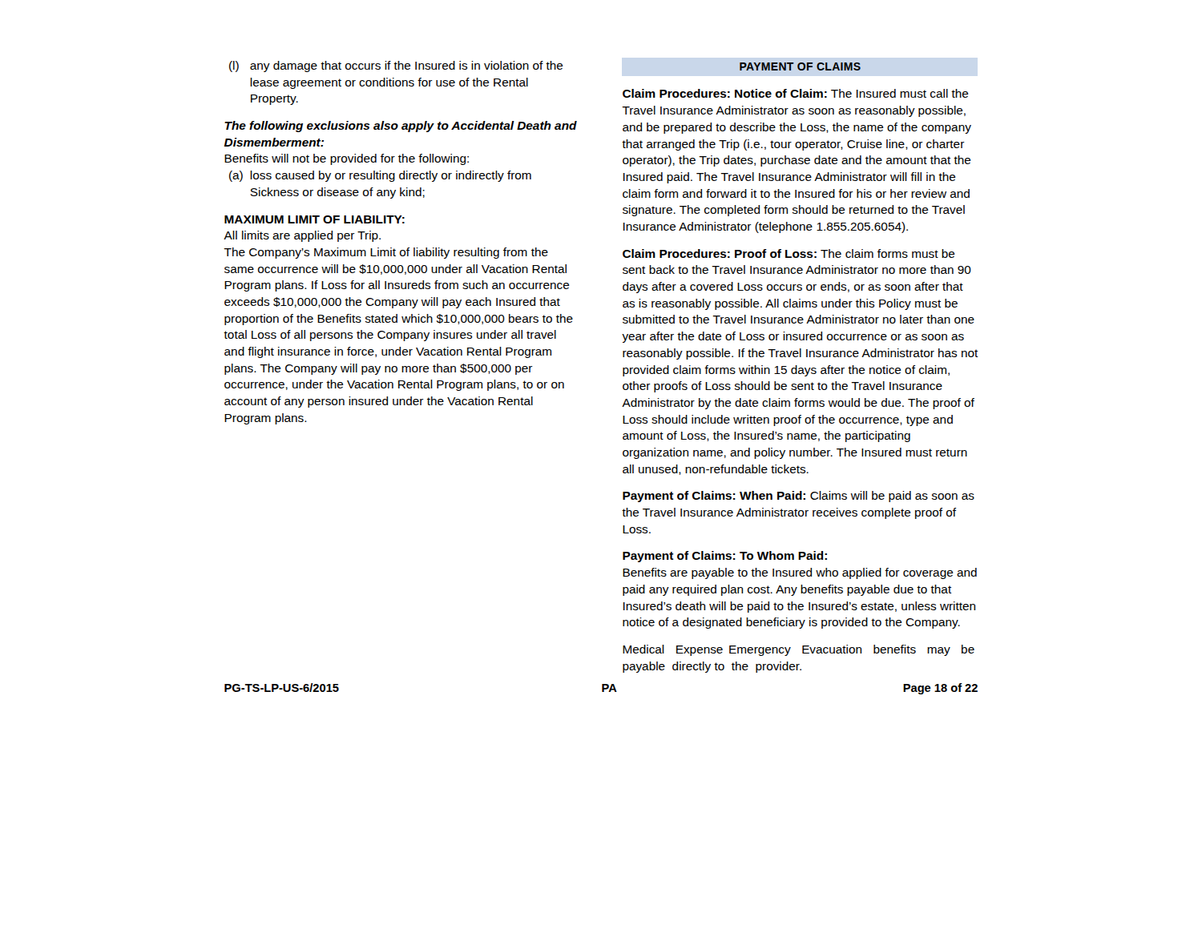(l)
any damage that occurs if the Insured is in violation of the lease agreement or conditions for use of the Rental Property.
The following exclusions also apply to Accidental Death and Dismemberment:
Benefits will not be provided for the following:
(a)
loss caused by or resulting directly or indirectly from Sickness or disease of any kind;
MAXIMUM LIMIT OF LIABILITY:
All limits are applied per Trip.
The Company’s Maximum Limit of liability resulting from the same occurrence will be $10,000,000 under all Vacation Rental Program plans. If Loss for all Insureds from such an occurrence exceeds $10,000,000 the Company will pay each Insured that proportion of the Benefits stated which $10,000,000 bears to the total Loss of all persons the Company insures under all travel and flight insurance in force, under Vacation Rental Program plans. The Company will pay no more than $500,000 per occurrence, under the Vacation Rental Program plans, to or on account of any person insured under the Vacation Rental Program plans.
PAYMENT OF CLAIMS
Claim Procedures: Notice of Claim: The Insured must call the Travel Insurance Administrator as soon as reasonably possible, and be prepared to describe the Loss, the name of the company that arranged the Trip (i.e., tour operator, Cruise line, or charter operator), the Trip dates, purchase date and the amount that the Insured paid. The Travel Insurance Administrator will fill in the claim form and forward it to the Insured for his or her review and signature. The completed form should be returned to the Travel Insurance Administrator (telephone 1.855.205.6054).
Claim Procedures: Proof of Loss: The claim forms must be sent back to the Travel Insurance Administrator no more than 90 days after a covered Loss occurs or ends, or as soon after that as is reasonably possible. All claims under this Policy must be submitted to the Travel Insurance Administrator no later than one year after the date of Loss or insured occurrence or as soon as reasonably possible. If the Travel Insurance Administrator has not provided claim forms within 15 days after the notice of claim, other proofs of Loss should be sent to the Travel Insurance Administrator by the date claim forms would be due. The proof of Loss should include written proof of the occurrence, type and amount of Loss, the Insured’s name, the participating organization name, and policy number. The Insured must return all unused, non-refundable tickets.
Payment of Claims: When Paid: Claims will be paid as soon as the Travel Insurance Administrator receives complete proof of Loss.
Payment of Claims: To Whom Paid:
Benefits are payable to the Insured who applied for coverage and paid any required plan cost. Any benefits payable due to that Insured’s death will be paid to the Insured’s estate, unless written notice of a designated beneficiary is provided to the Company.
Medical Expense Emergency Evacuation benefits may be payable directly to the provider.
PG-TS-LP-US-6/2015
PA
Page 18 of 22